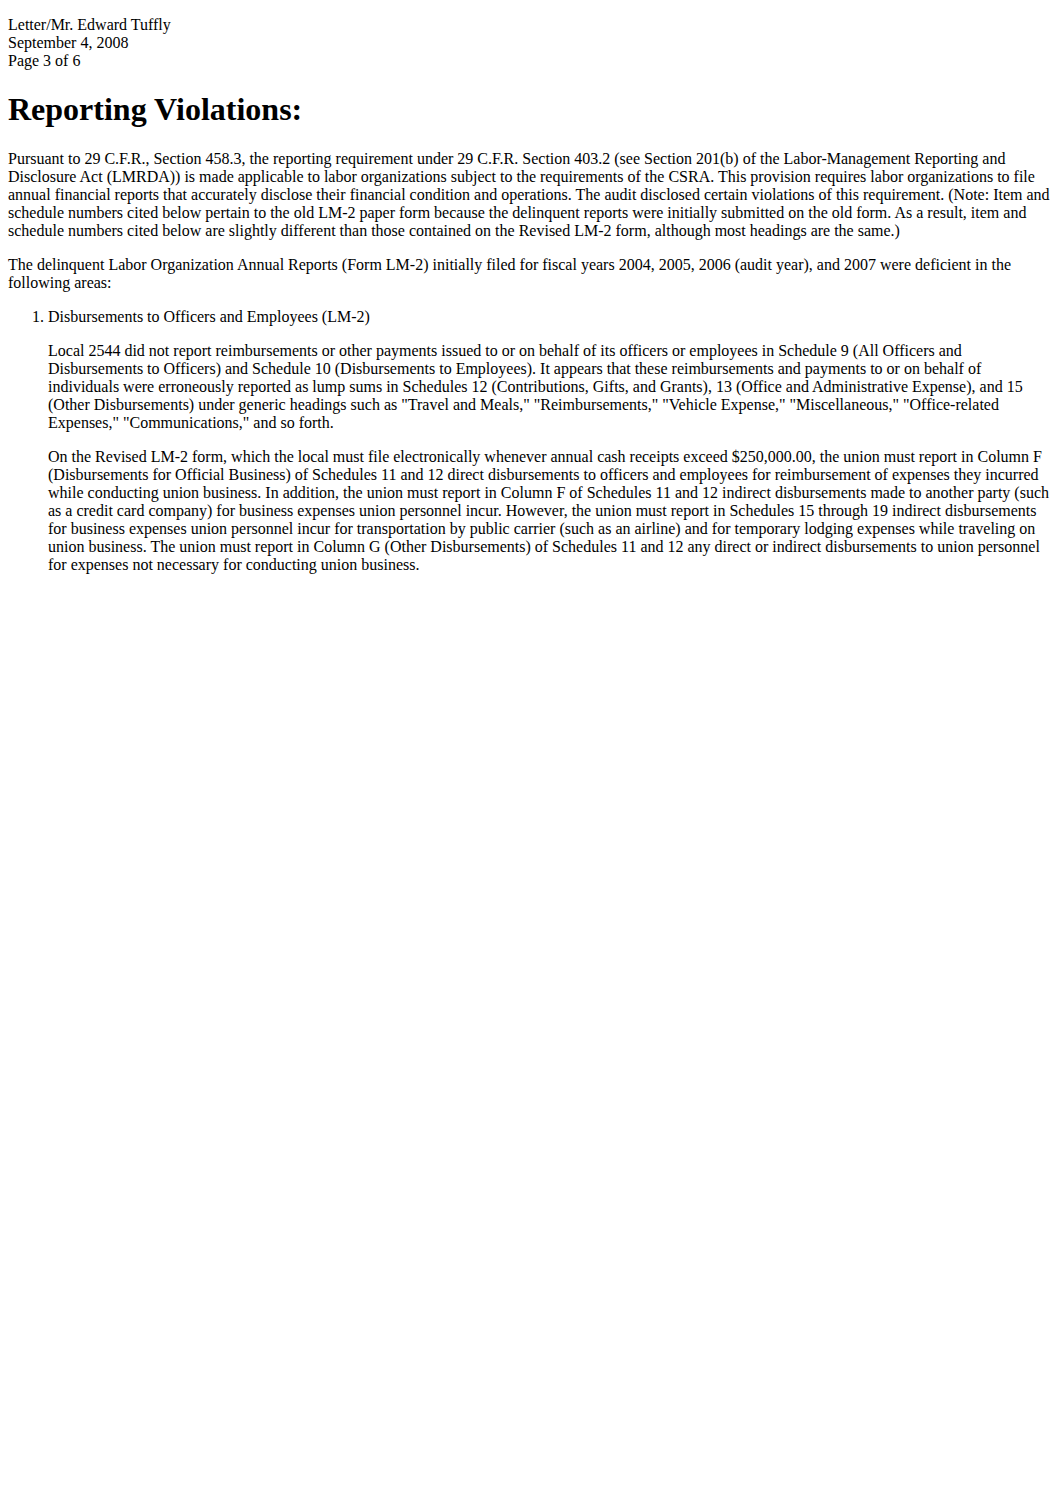Letter/Mr. Edward Tuffly
September 4, 2008
Page 3 of 6
Reporting Violations:
Pursuant to 29 C.F.R., Section 458.3, the reporting requirement under 29 C.F.R. Section 403.2 (see Section 201(b) of the Labor-Management Reporting and Disclosure Act (LMRDA)) is made applicable to labor organizations subject to the requirements of the CSRA. This provision requires labor organizations to file annual financial reports that accurately disclose their financial condition and operations. The audit disclosed certain violations of this requirement. (Note: Item and schedule numbers cited below pertain to the old LM-2 paper form because the delinquent reports were initially submitted on the old form. As a result, item and schedule numbers cited below are slightly different than those contained on the Revised LM-2 form, although most headings are the same.)
The delinquent Labor Organization Annual Reports (Form LM-2) initially filed for fiscal years 2004, 2005, 2006 (audit year), and 2007 were deficient in the following areas:
Disbursements to Officers and Employees (LM-2)
Local 2544 did not report reimbursements or other payments issued to or on behalf of its officers or employees in Schedule 9 (All Officers and Disbursements to Officers) and Schedule 10 (Disbursements to Employees). It appears that these reimbursements and payments to or on behalf of individuals were erroneously reported as lump sums in Schedules 12 (Contributions, Gifts, and Grants), 13 (Office and Administrative Expense), and 15 (Other Disbursements) under generic headings such as "Travel and Meals," "Reimbursements," "Vehicle Expense," "Miscellaneous," "Office-related Expenses," "Communications," and so forth.
On the Revised LM-2 form, which the local must file electronically whenever annual cash receipts exceed $250,000.00, the union must report in Column F (Disbursements for Official Business) of Schedules 11 and 12 direct disbursements to officers and employees for reimbursement of expenses they incurred while conducting union business. In addition, the union must report in Column F of Schedules 11 and 12 indirect disbursements made to another party (such as a credit card company) for business expenses union personnel incur. However, the union must report in Schedules 15 through 19 indirect disbursements for business expenses union personnel incur for transportation by public carrier (such as an airline) and for temporary lodging expenses while traveling on union business. The union must report in Column G (Other Disbursements) of Schedules 11 and 12 any direct or indirect disbursements to union personnel for expenses not necessary for conducting union business.